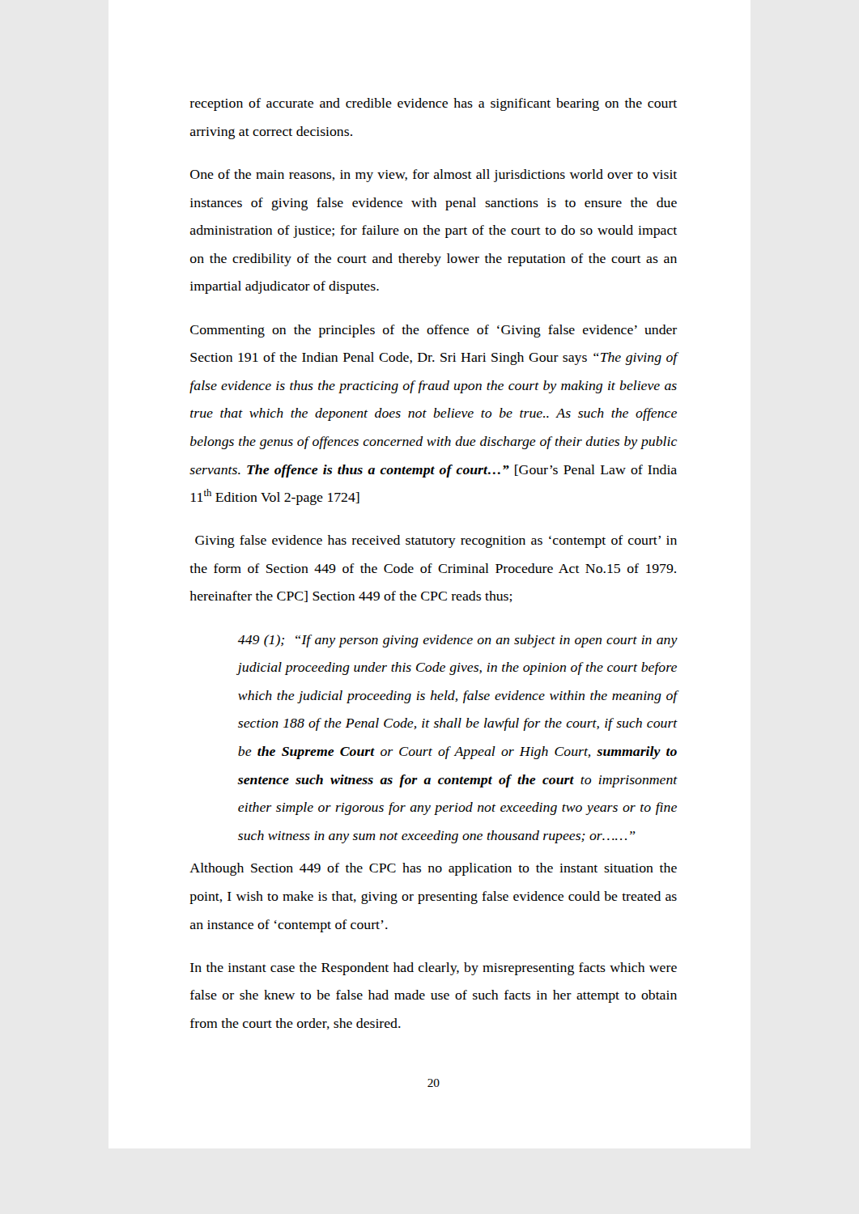reception of accurate and credible evidence has a significant bearing on the court arriving at correct decisions.
One of the main reasons, in my view, for almost all jurisdictions world over to visit instances of giving false evidence with penal sanctions is to ensure the due administration of justice; for failure on the part of the court to do so would impact on the credibility of the court and thereby lower the reputation of the court as an impartial adjudicator of disputes.
Commenting on the principles of the offence of ‘Giving false evidence’ under Section 191 of the Indian Penal Code, Dr. Sri Hari Singh Gour says “The giving of false evidence is thus the practicing of fraud upon the court by making it believe as true that which the deponent does not believe to be true.. As such the offence belongs the genus of offences concerned with due discharge of their duties by public servants. The offence is thus a contempt of court…” [Gour’s Penal Law of India 11th Edition Vol 2-page 1724]
Giving false evidence has received statutory recognition as ‘contempt of court’ in the form of Section 449 of the Code of Criminal Procedure Act No.15 of 1979. hereinafter the CPC] Section 449 of the CPC reads thus;
449 (1); “If any person giving evidence on an subject in open court in any judicial proceeding under this Code gives, in the opinion of the court before which the judicial proceeding is held, false evidence within the meaning of section 188 of the Penal Code, it shall be lawful for the court, if such court be the Supreme Court or Court of Appeal or High Court, summarily to sentence such witness as for a contempt of the court to imprisonment either simple or rigorous for any period not exceeding two years or to fine such witness in any sum not exceeding one thousand rupees; or……”
Although Section 449 of the CPC has no application to the instant situation the point, I wish to make is that, giving or presenting false evidence could be treated as an instance of ‘contempt of court’.
In the instant case the Respondent had clearly, by misrepresenting facts which were false or she knew to be false had made use of such facts in her attempt to obtain from the court the order, she desired.
20